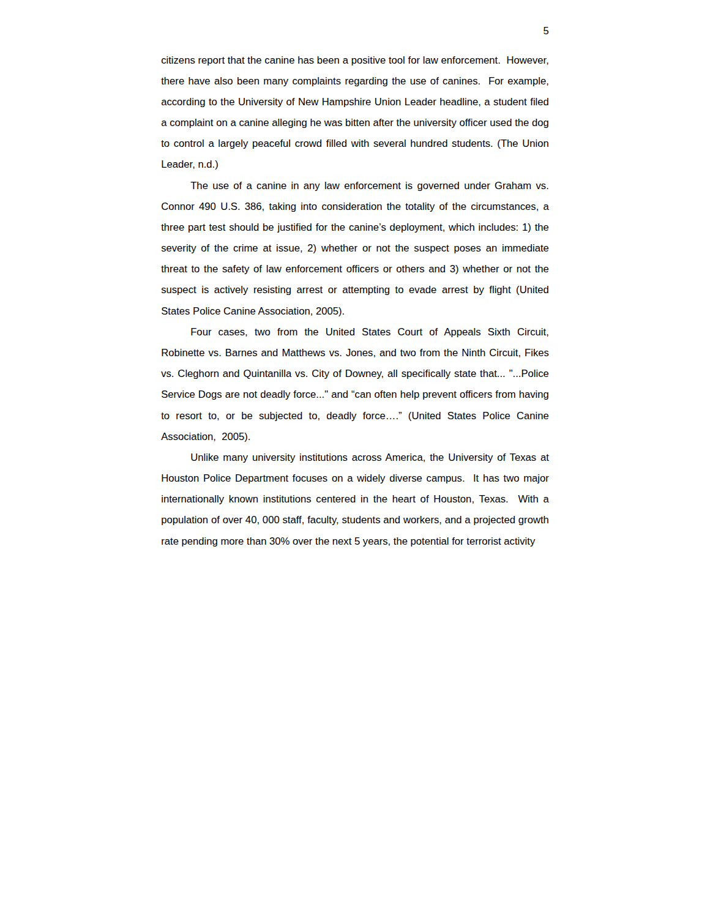5
citizens report that the canine has been a positive tool for law enforcement. However, there have also been many complaints regarding the use of canines. For example, according to the University of New Hampshire Union Leader headline, a student filed a complaint on a canine alleging he was bitten after the university officer used the dog to control a largely peaceful crowd filled with several hundred students. (The Union Leader, n.d.)
The use of a canine in any law enforcement is governed under Graham vs. Connor 490 U.S. 386, taking into consideration the totality of the circumstances, a three part test should be justified for the canine’s deployment, which includes: 1) the severity of the crime at issue, 2) whether or not the suspect poses an immediate threat to the safety of law enforcement officers or others and 3) whether or not the suspect is actively resisting arrest or attempting to evade arrest by flight (United States Police Canine Association, 2005).
Four cases, two from the United States Court of Appeals Sixth Circuit, Robinette vs. Barnes and Matthews vs. Jones, and two from the Ninth Circuit, Fikes vs. Cleghorn and Quintanilla vs. City of Downey, all specifically state that... "...Police Service Dogs are not deadly force..." and “can often help prevent officers from having to resort to, or be subjected to, deadly force….” (United States Police Canine Association, 2005).
Unlike many university institutions across America, the University of Texas at Houston Police Department focuses on a widely diverse campus. It has two major internationally known institutions centered in the heart of Houston, Texas. With a population of over 40, 000 staff, faculty, students and workers, and a projected growth rate pending more than 30% over the next 5 years, the potential for terrorist activity